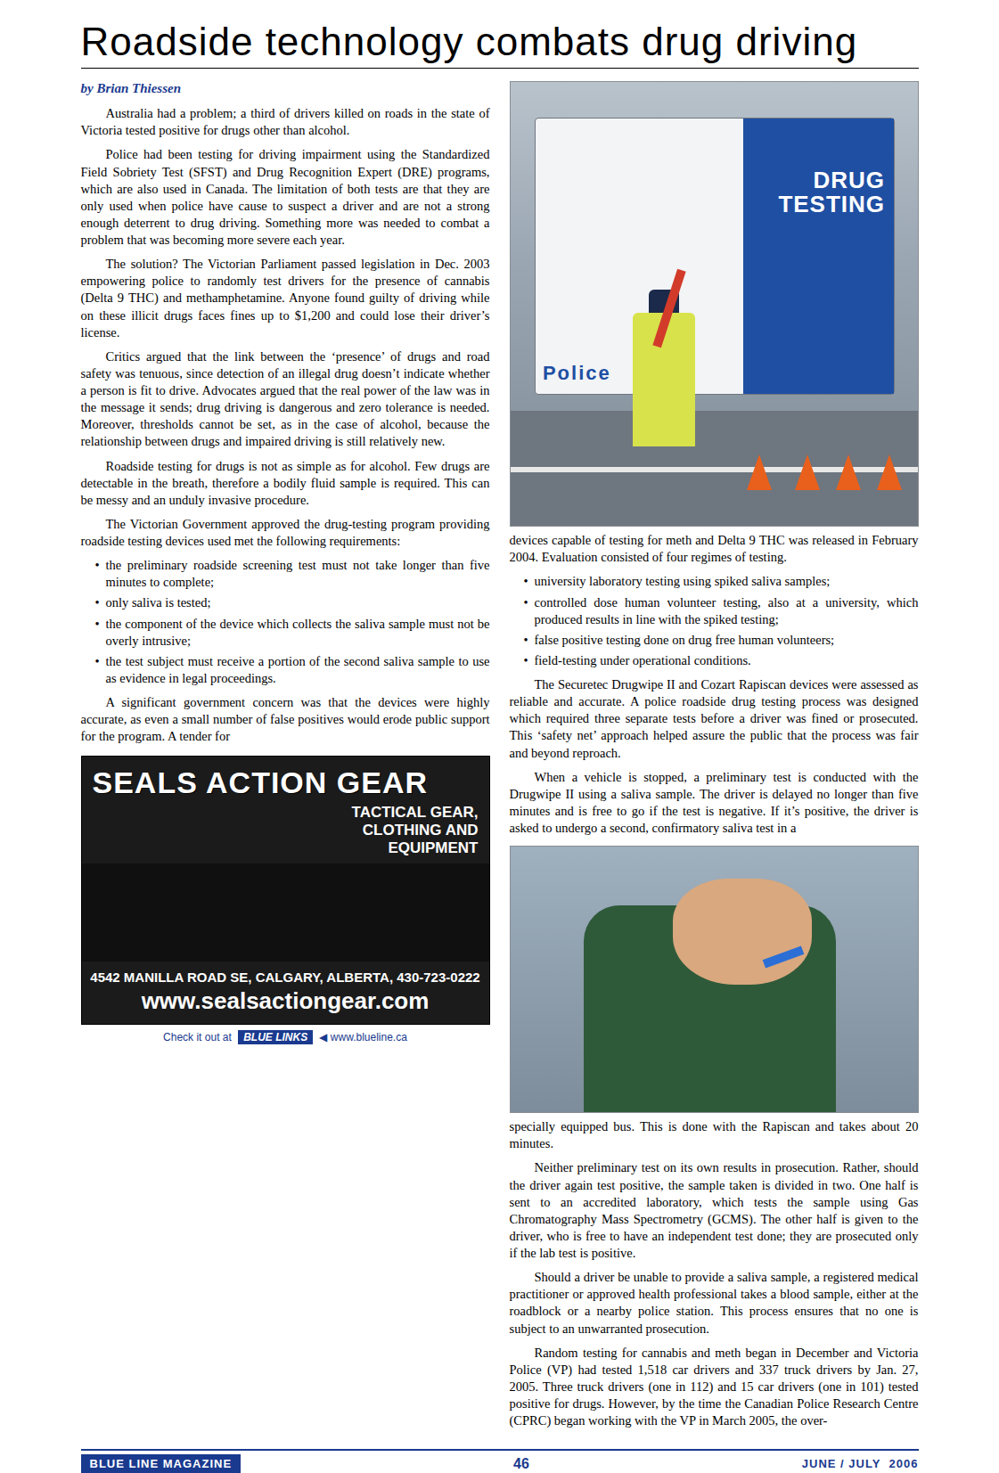Roadside technology combats drug driving
by Brian Thiessen
Australia had a problem; a third of drivers killed on roads in the state of Victoria tested positive for drugs other than alcohol.
Police had been testing for driving impairment using the Standardized Field Sobriety Test (SFST) and Drug Recognition Expert (DRE) programs, which are also used in Canada. The limitation of both tests are that they are only used when police have cause to suspect a driver and are not a strong enough deterrent to drug driving. Something more was needed to combat a problem that was becoming more severe each year.
The solution? The Victorian Parliament passed legislation in Dec. 2003 empowering police to randomly test drivers for the presence of cannabis (Delta 9 THC) and methamphetamine. Anyone found guilty of driving while on these illicit drugs faces fines up to $1,200 and could lose their driver’s license.
Critics argued that the link between the ‘presence’ of drugs and road safety was tenuous, since detection of an illegal drug doesn’t indicate whether a person is fit to drive. Advocates argued that the real power of the law was in the message it sends; drug driving is dangerous and zero tolerance is needed. Moreover, thresholds cannot be set, as in the case of alcohol, because the relationship between drugs and impaired driving is still relatively new.
Roadside testing for drugs is not as simple as for alcohol. Few drugs are detectable in the breath, therefore a bodily fluid sample is required. This can be messy and an unduly invasive procedure.
The Victorian Government approved the drug-testing program providing roadside testing devices used met the following requirements:
the preliminary roadside screening test must not take longer than five minutes to complete;
only saliva is tested;
the component of the device which collects the saliva sample must not be overly intrusive;
the test subject must receive a portion of the second saliva sample to use as evidence in legal proceedings.
A significant government concern was that the devices were highly accurate, as even a small number of false positives would erode public support for the program. A tender for
SEALS ACTION GEAR
TACTICAL GEAR,
CLOTHING AND
EQUIPMENT
4542 MANILLA ROAD SE, CALGARY, ALBERTA, 430-723-0222
www.sealsactiongear.com
Check it out at BLUE LINKS ◀ www.blueline.ca
DRUG
TESTING
Police
devices capable of testing for meth and Delta 9 THC was released in February 2004. Evaluation consisted of four regimes of testing.
university laboratory testing using spiked saliva samples;
controlled dose human volunteer testing, also at a university, which produced results in line with the spiked testing;
false positive testing done on drug free human volunteers;
field-testing under operational conditions.
The Securetec Drugwipe II and Cozart Rapiscan devices were assessed as reliable and accurate. A police roadside drug testing process was designed which required three separate tests before a driver was fined or prosecuted. This ‘safety net’ approach helped assure the public that the process was fair and beyond reproach.
When a vehicle is stopped, a preliminary test is conducted with the Drugwipe II using a saliva sample. The driver is delayed no longer than five minutes and is free to go if the test is negative. If it’s positive, the driver is asked to undergo a second, confirmatory saliva test in a
specially equipped bus. This is done with the Rapiscan and takes about 20 minutes.
Neither preliminary test on its own results in prosecution. Rather, should the driver again test positive, the sample taken is divided in two. One half is sent to an accredited laboratory, which tests the sample using Gas Chromatography Mass Spectrometry (GCMS). The other half is given to the driver, who is free to have an independent test done; they are prosecuted only if the lab test is positive.
Should a driver be unable to provide a saliva sample, a registered medical practitioner or approved health professional takes a blood sample, either at the roadblock or a nearby police station. This process ensures that no one is subject to an unwarranted prosecution.
Random testing for cannabis and meth began in December and Victoria Police (VP) had tested 1,518 car drivers and 337 truck drivers by Jan. 27, 2005. Three truck drivers (one in 112) and 15 car drivers (one in 101) tested positive for drugs. However, by the time the Canadian Police Research Centre (CPRC) began working with the VP in March 2005, the over-
BLUE LINE MAGAZINE
46
JUNE / JULY 2006